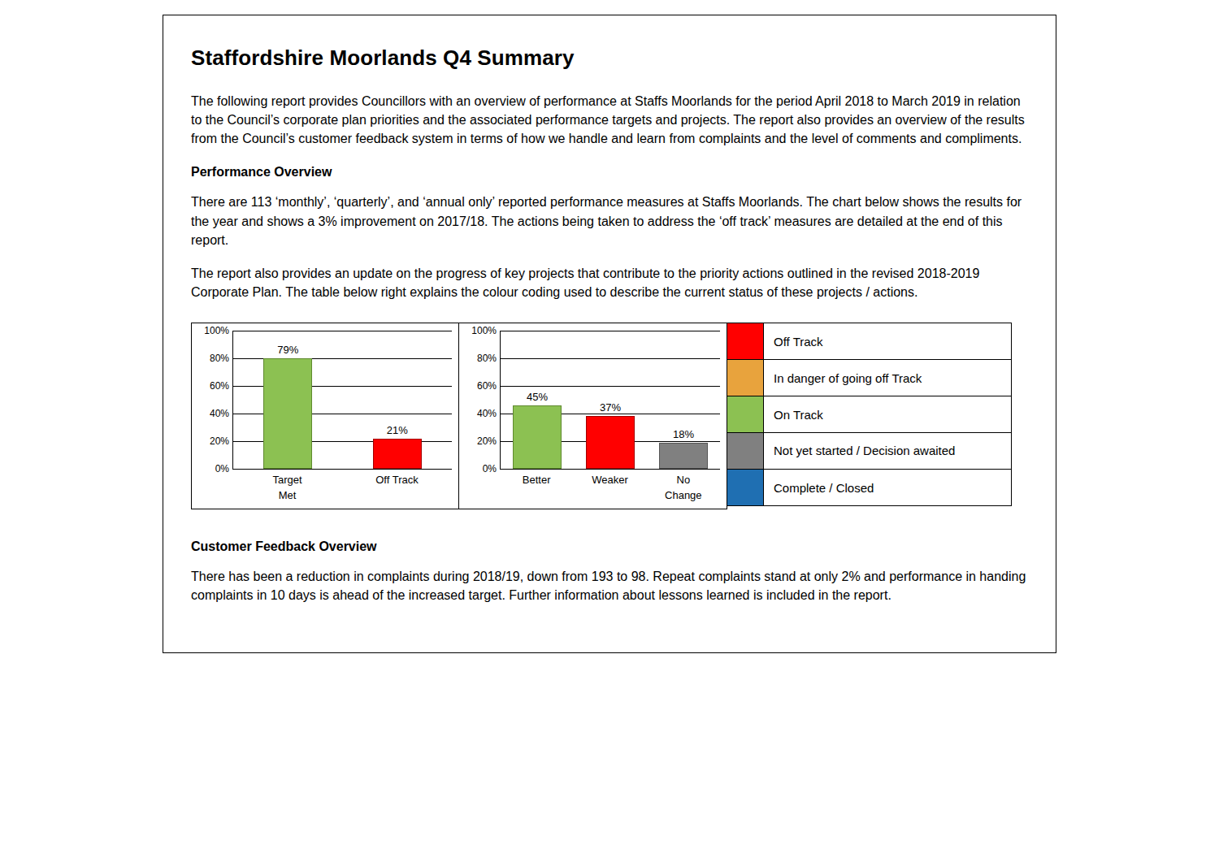Staffordshire Moorlands Q4 Summary
The following report provides Councillors with an overview of performance at Staffs Moorlands for the period April 2018 to March 2019 in relation to the Council’s corporate plan priorities and the associated performance targets and projects. The report also provides an overview of the results from the Council’s customer feedback system in terms of how we handle and learn from complaints and the level of comments and compliments.
Performance Overview
There are 113 ‘monthly’, ‘quarterly’, and ‘annual only’ reported performance measures at Staffs Moorlands. The chart below shows the results for the year and shows a 3% improvement on 2017/18. The actions being taken to address the ‘off track’ measures are detailed at the end of this report.
The report also provides an update on the progress of key projects that contribute to the priority actions outlined in the revised 2018-2019 Corporate Plan. The table below right explains the colour coding used to describe the current status of these projects / actions.
100% 80% 60% 40% 20% 0%
79%
21%
Target Met Off Track
100% 80% 60% 40% 20% 0%
45%
37%
18%
Better Weaker No Change
Off Track
In danger of going off Track
On Track
Not yet started / Decision awaited
Complete / Closed
Customer Feedback Overview
There has been a reduction in complaints during 2018/19, down from 193 to 98. Repeat complaints stand at only 2% and performance in handing complaints in 10 days is ahead of the increased target. Further information about lessons learned is included in the report.